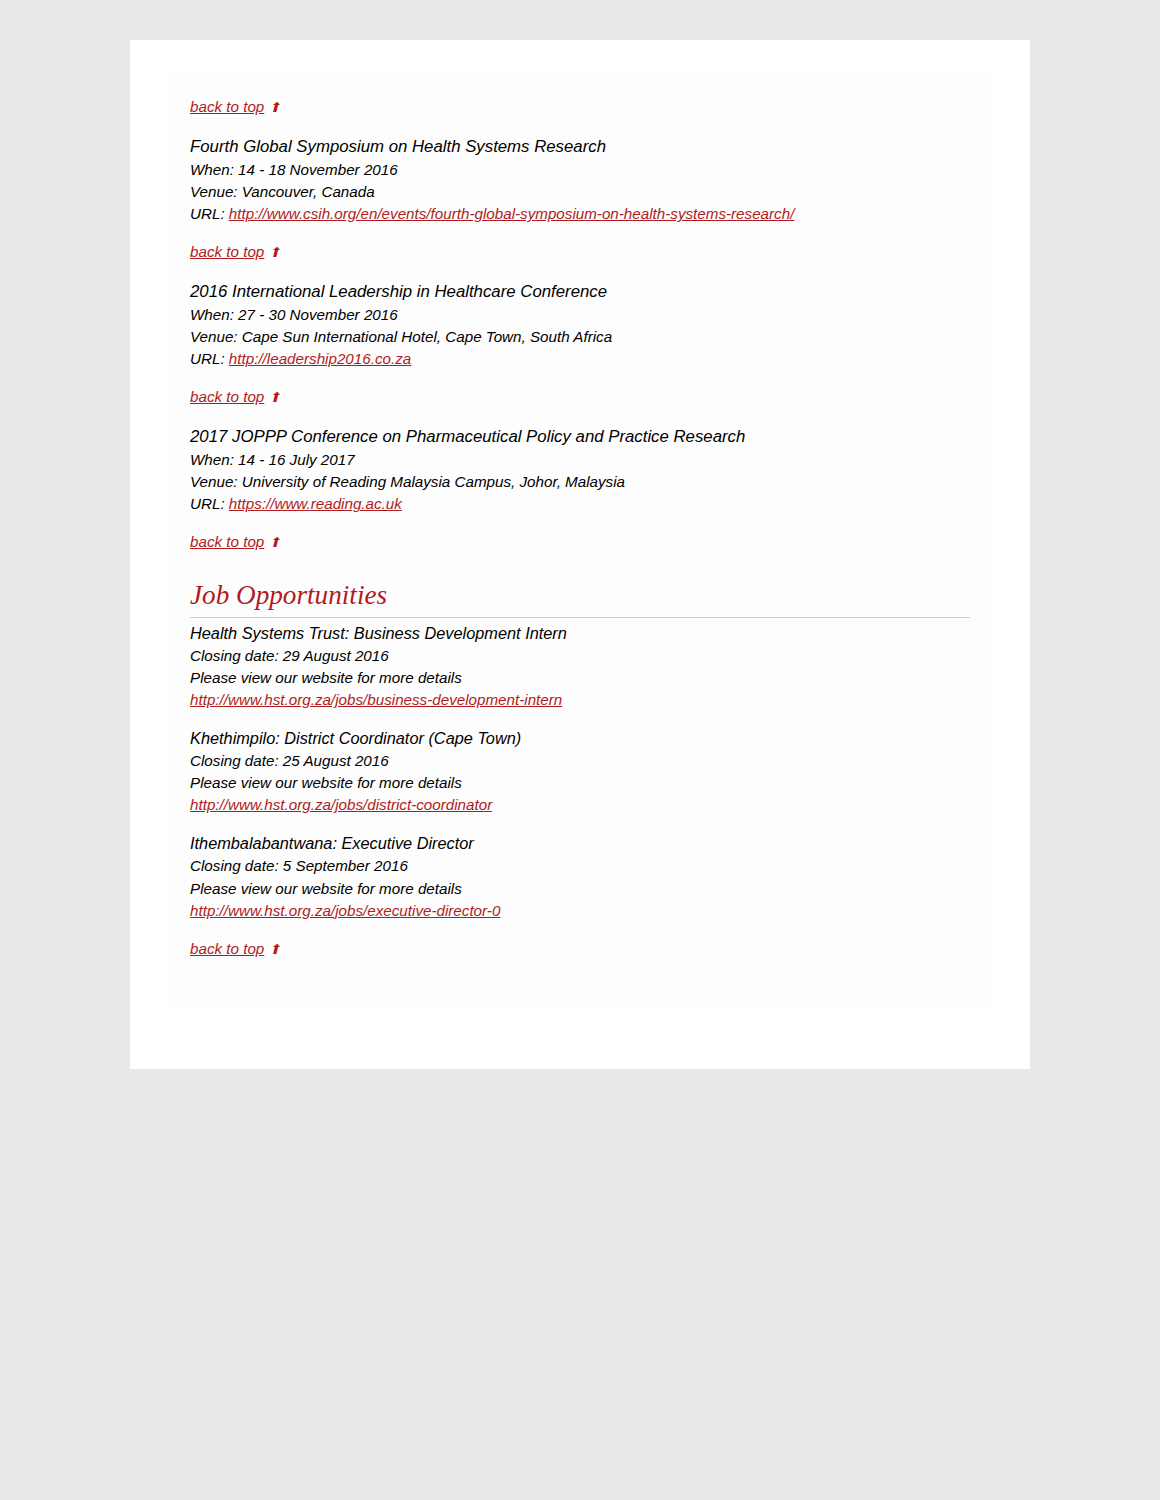back to top ⬆
Fourth Global Symposium on Health Systems Research
When: 14 - 18 November 2016
Venue: Vancouver, Canada
URL: http://www.csih.org/en/events/fourth-global-symposium-on-health-systems-research/
back to top ⬆
2016 International Leadership in Healthcare Conference
When: 27 - 30 November 2016
Venue: Cape Sun International Hotel, Cape Town, South Africa
URL: http://leadership2016.co.za
back to top ⬆
2017 JOPPP Conference on Pharmaceutical Policy and Practice Research
When: 14 - 16 July 2017
Venue: University of Reading Malaysia Campus, Johor, Malaysia
URL: https://www.reading.ac.uk
back to top ⬆
Job Opportunities
Health Systems Trust: Business Development Intern
Closing date: 29 August 2016
Please view our website for more details
http://www.hst.org.za/jobs/business-development-intern
Khethimpilo: District Coordinator (Cape Town)
Closing date: 25 August 2016
Please view our website for more details
http://www.hst.org.za/jobs/district-coordinator
Ithembalabantwana: Executive Director
Closing date: 5 September 2016
Please view our website for more details
http://www.hst.org.za/jobs/executive-director-0
back to top ⬆